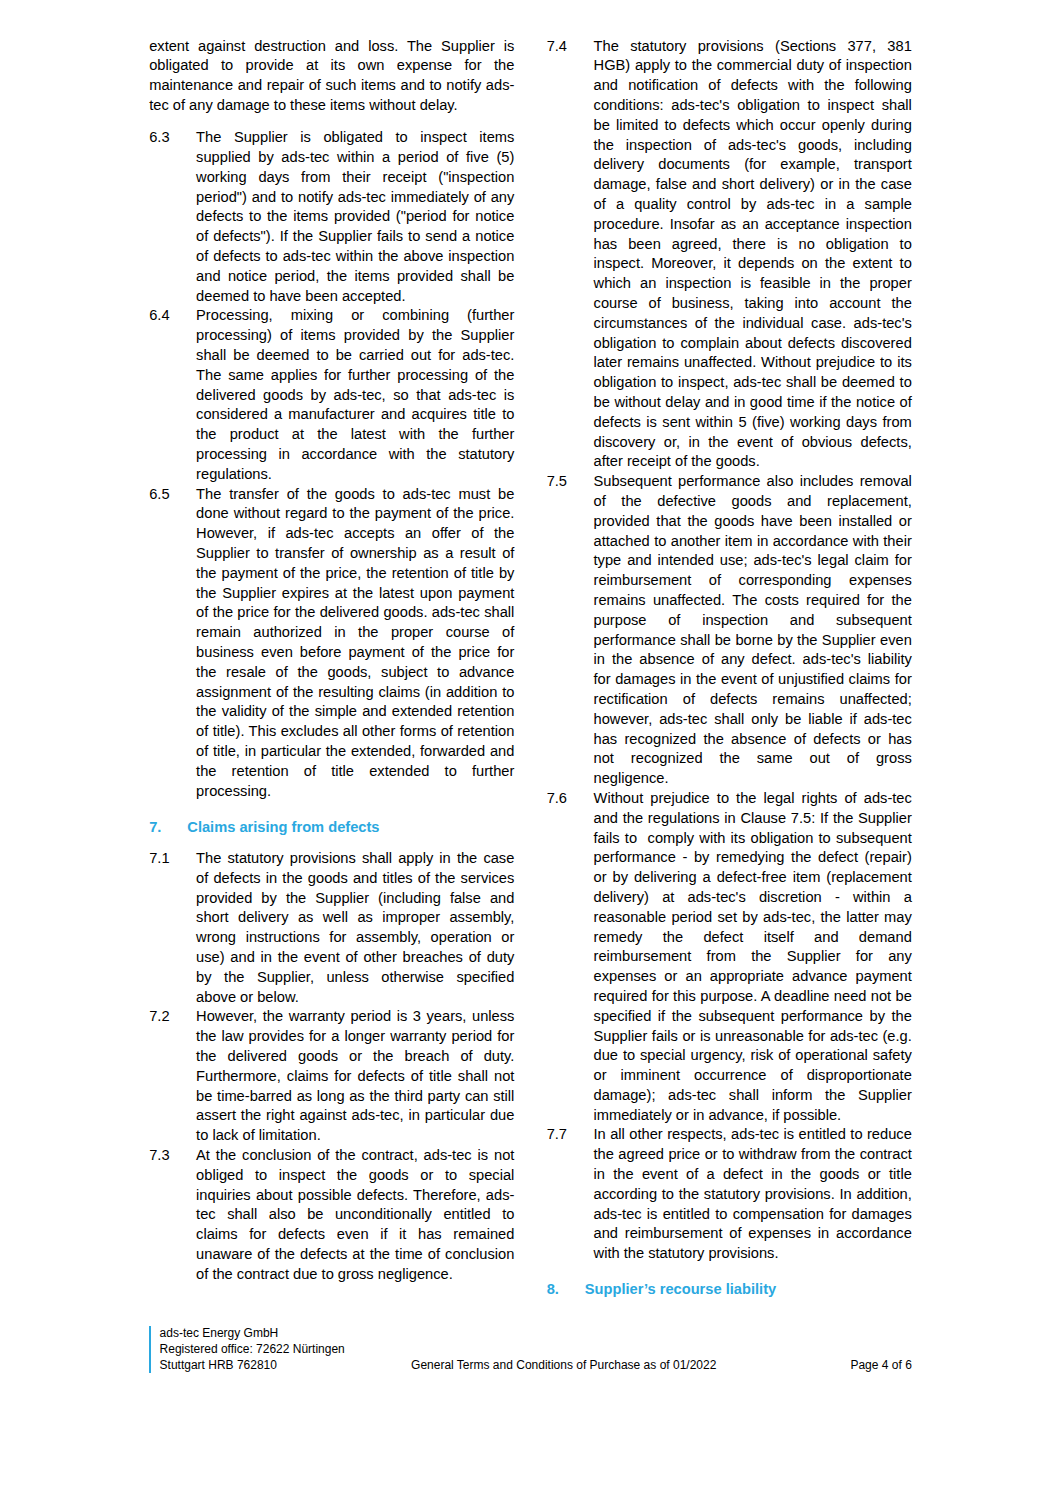extent against destruction and loss. The Supplier is obligated to provide at its own expense for the maintenance and repair of such items and to notify ads-tec of any damage to these items without delay.
6.3
The Supplier is obligated to inspect items supplied by ads-tec within a period of five (5) working days from their receipt ("inspection period") and to notify ads-tec immediately of any defects to the items provided ("period for notice of defects"). If the Supplier fails to send a notice of defects to ads-tec within the above inspection and notice period, the items provided shall be deemed to have been accepted.
6.4
Processing, mixing or combining (further processing) of items provided by the Supplier shall be deemed to be carried out for ads-tec. The same applies for further processing of the delivered goods by ads-tec, so that ads-tec is considered a manufacturer and acquires title to the product at the latest with the further processing in accordance with the statutory regulations.
6.5
The transfer of the goods to ads-tec must be done without regard to the payment of the price. However, if ads-tec accepts an offer of the Supplier to transfer of ownership as a result of the payment of the price, the retention of title by the Supplier expires at the latest upon payment of the price for the delivered goods. ads-tec shall remain authorized in the proper course of business even before payment of the price for the resale of the goods, subject to advance assignment of the resulting claims (in addition to the validity of the simple and extended retention of title). This excludes all other forms of retention of title, in particular the extended, forwarded and the retention of title extended to further processing.
7. Claims arising from defects
7.1
The statutory provisions shall apply in the case of defects in the goods and titles of the services provided by the Supplier (including false and short delivery as well as improper assembly, wrong instructions for assembly, operation or use) and in the event of other breaches of duty by the Supplier, unless otherwise specified above or below.
7.2
However, the warranty period is 3 years, unless the law provides for a longer warranty period for the delivered goods or the breach of duty. Furthermore, claims for defects of title shall not be time-barred as long as the third party can still assert the right against ads-tec, in particular due to lack of limitation.
7.3
At the conclusion of the contract, ads-tec is not obliged to inspect the goods or to special inquiries about possible defects. Therefore, ads-tec shall also be unconditionally entitled to claims for defects even if it has remained unaware of the defects at the time of conclusion of the contract due to gross negligence.
7.4
The statutory provisions (Sections 377, 381 HGB) apply to the commercial duty of inspection and notification of defects with the following conditions: ads-tec's obligation to inspect shall be limited to defects which occur openly during the inspection of ads-tec's goods, including delivery documents (for example, transport damage, false and short delivery) or in the case of a quality control by ads-tec in a sample procedure. Insofar as an acceptance inspection has been agreed, there is no obligation to inspect. Moreover, it depends on the extent to which an inspection is feasible in the proper course of business, taking into account the circumstances of the individual case. ads-tec's obligation to complain about defects discovered later remains unaffected. Without prejudice to its obligation to inspect, ads-tec shall be deemed to be without delay and in good time if the notice of defects is sent within 5 (five) working days from discovery or, in the event of obvious defects, after receipt of the goods.
7.5
Subsequent performance also includes removal of the defective goods and replacement, provided that the goods have been installed or attached to another item in accordance with their type and intended use; ads-tec's legal claim for reimbursement of corresponding expenses remains unaffected. The costs required for the purpose of inspection and subsequent performance shall be borne by the Supplier even in the absence of any defect. ads-tec's liability for damages in the event of unjustified claims for rectification of defects remains unaffected; however, ads-tec shall only be liable if ads-tec has recognized the absence of defects or has not recognized the same out of gross negligence.
7.6
Without prejudice to the legal rights of ads-tec and the regulations in Clause 7.5: If the Supplier fails to comply with its obligation to subsequent performance - by remedying the defect (repair) or by delivering a defect-free item (replacement delivery) at ads-tec's discretion - within a reasonable period set by ads-tec, the latter may remedy the defect itself and demand reimbursement from the Supplier for any expenses or an appropriate advance payment required for this purpose. A deadline need not be specified if the subsequent performance by the Supplier fails or is unreasonable for ads-tec (e.g. due to special urgency, risk of operational safety or imminent occurrence of disproportionate damage); ads-tec shall inform the Supplier immediately or in advance, if possible.
7.7
In all other respects, ads-tec is entitled to reduce the agreed price or to withdraw from the contract in the event of a defect in the goods or title according to the statutory provisions. In addition, ads-tec is entitled to compensation for damages and reimbursement of expenses in accordance with the statutory provisions.
8. Supplier’s recourse liability
ads-tec Energy GmbH
Registered office: 72622 Nürtingen
Stuttgart HRB 762810 General Terms and Conditions of Purchase as of 01/2022 Page 4 of 6